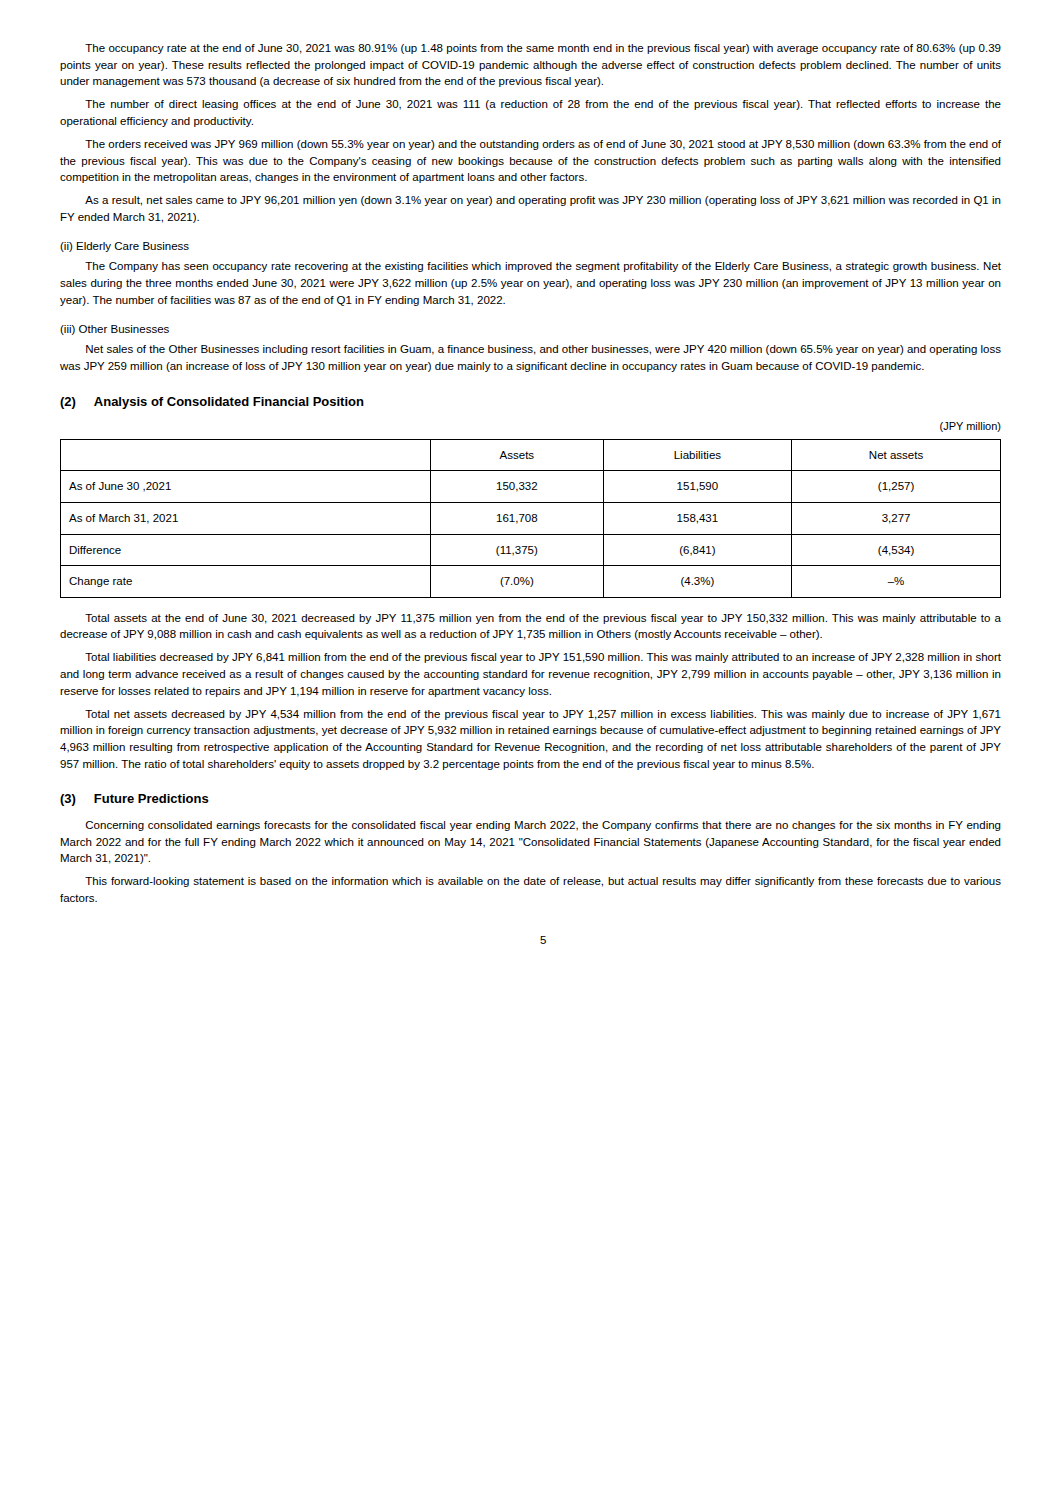The occupancy rate at the end of June 30, 2021 was 80.91% (up 1.48 points from the same month end in the previous fiscal year) with average occupancy rate of 80.63% (up 0.39 points year on year). These results reflected the prolonged impact of COVID-19 pandemic although the adverse effect of construction defects problem declined. The number of units under management was 573 thousand (a decrease of six hundred from the end of the previous fiscal year).
The number of direct leasing offices at the end of June 30, 2021 was 111 (a reduction of 28 from the end of the previous fiscal year). That reflected efforts to increase the operational efficiency and productivity.
The orders received was JPY 969 million (down 55.3% year on year) and the outstanding orders as of end of June 30, 2021 stood at JPY 8,530 million (down 63.3% from the end of the previous fiscal year). This was due to the Company's ceasing of new bookings because of the construction defects problem such as parting walls along with the intensified competition in the metropolitan areas, changes in the environment of apartment loans and other factors.
As a result, net sales came to JPY 96,201 million yen (down 3.1% year on year) and operating profit was JPY 230 million (operating loss of JPY 3,621 million was recorded in Q1 in FY ended March 31, 2021).
(ii) Elderly Care Business
The Company has seen occupancy rate recovering at the existing facilities which improved the segment profitability of the Elderly Care Business, a strategic growth business. Net sales during the three months ended June 30, 2021 were JPY 3,622 million (up 2.5% year on year), and operating loss was JPY 230 million (an improvement of JPY 13 million year on year). The number of facilities was 87 as of the end of Q1 in FY ending March 31, 2022.
(iii) Other Businesses
Net sales of the Other Businesses including resort facilities in Guam, a finance business, and other businesses, were JPY 420 million (down 65.5% year on year) and operating loss was JPY 259 million (an increase of loss of JPY 130 million year on year) due mainly to a significant decline in occupancy rates in Guam because of COVID-19 pandemic.
(2) Analysis of Consolidated Financial Position
(JPY million)
| | Assets | Liabilities | Net assets |
| --- | --- | --- | --- |
| As of June 30 ,2021 | 150,332 | 151,590 | (1,257) |
| As of March 31, 2021 | 161,708 | 158,431 | 3,277 |
| Difference | (11,375) | (6,841) | (4,534) |
| Change rate | (7.0%) | (4.3%) | –% |
Total assets at the end of June 30, 2021 decreased by JPY 11,375 million yen from the end of the previous fiscal year to JPY 150,332 million. This was mainly attributable to a decrease of JPY 9,088 million in cash and cash equivalents as well as a reduction of JPY 1,735 million in Others (mostly Accounts receivable – other).
Total liabilities decreased by JPY 6,841 million from the end of the previous fiscal year to JPY 151,590 million. This was mainly attributed to an increase of JPY 2,328 million in short and long term advance received as a result of changes caused by the accounting standard for revenue recognition, JPY 2,799 million in accounts payable – other, JPY 3,136 million in reserve for losses related to repairs and JPY 1,194 million in reserve for apartment vacancy loss.
Total net assets decreased by JPY 4,534 million from the end of the previous fiscal year to JPY 1,257 million in excess liabilities. This was mainly due to increase of JPY 1,671 million in foreign currency transaction adjustments, yet decrease of JPY 5,932 million in retained earnings because of cumulative-effect adjustment to beginning retained earnings of JPY 4,963 million resulting from retrospective application of the Accounting Standard for Revenue Recognition, and the recording of net loss attributable shareholders of the parent of JPY 957 million. The ratio of total shareholders' equity to assets dropped by 3.2 percentage points from the end of the previous fiscal year to minus 8.5%.
(3) Future Predictions
Concerning consolidated earnings forecasts for the consolidated fiscal year ending March 2022, the Company confirms that there are no changes for the six months in FY ending March 2022 and for the full FY ending March 2022 which it announced on May 14, 2021 "Consolidated Financial Statements (Japanese Accounting Standard, for the fiscal year ended March 31, 2021)".
This forward-looking statement is based on the information which is available on the date of release, but actual results may differ significantly from these forecasts due to various factors.
5